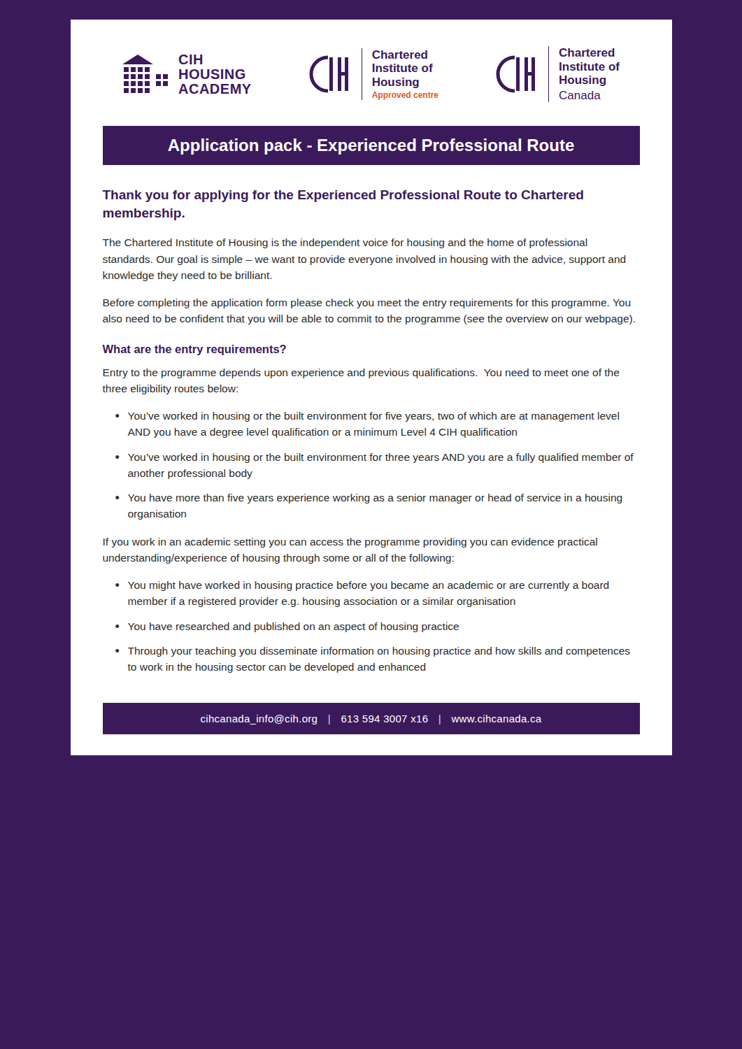CIH
HOUSING
ACADEMY
Chartered
Institute of
Housing
Approved centre
Chartered
Institute of
Housing
Canada
Application pack - Experienced Professional Route
Thank you for applying for the Experienced Professional Route to Chartered membership.
The Chartered Institute of Housing is the independent voice for housing and the home of professional standards. Our goal is simple – we want to provide everyone involved in housing with the advice, support and knowledge they need to be brilliant.
Before completing the application form please check you meet the entry requirements for this programme. You also need to be confident that you will be able to commit to the programme (see the overview on our webpage).
What are the entry requirements?
Entry to the programme depends upon experience and previous qualifications. You need to meet one of the three eligibility routes below:
You’ve worked in housing or the built environment for five years, two of which are at management level AND you have a degree level qualification or a minimum Level 4 CIH qualification
You’ve worked in housing or the built environment for three years AND you are a fully qualified member of another professional body
You have more than five years experience working as a senior manager or head of service in a housing organisation
If you work in an academic setting you can access the programme providing you can evidence practical understanding/experience of housing through some or all of the following:
You might have worked in housing practice before you became an academic or are currently a board member if a registered provider e.g. housing association or a similar organisation
You have researched and published on an aspect of housing practice
Through your teaching you disseminate information on housing practice and how skills and competences to work in the housing sector can be developed and enhanced
cihcanada_info@cih.org | 613 594 3007 x16 | www.cihcanada.ca